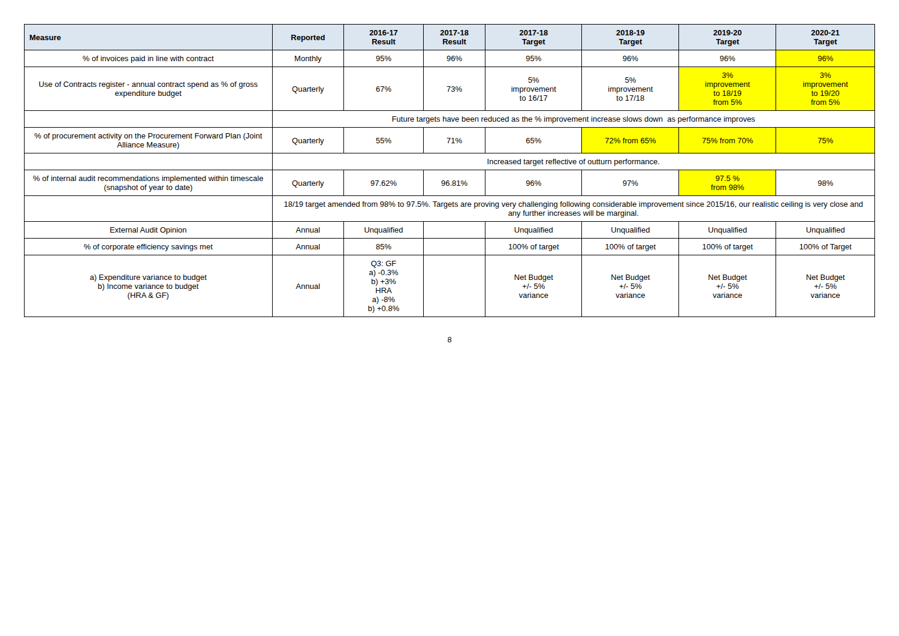| Measure | Reported | 2016-17 Result | 2017-18 Result | 2017-18 Target | 2018-19 Target | 2019-20 Target | 2020-21 Target |
| --- | --- | --- | --- | --- | --- | --- | --- |
| % of invoices paid in line with contract | Monthly | 95% | 96% | 95% | 96% | 96% | 96% |
| Use of Contracts register - annual contract spend as % of gross expenditure budget | Quarterly | 67% | 73% | 5% improvement to 16/17 | 5% improvement to 17/18 | 3% improvement to 18/19 from 5% | 3% improvement to 19/20 from 5% |
| | Future targets have been reduced as the % improvement increase slows down as performance improves |
| % of procurement activity on the Procurement Forward Plan (Joint Alliance Measure) | Quarterly | 55% | 71% | 65% | 72% from 65% | 75% from 70% | 75% |
| | Increased target reflective of outturn performance. |
| % of internal audit recommendations implemented within timescale (snapshot of year to date) | Quarterly | 97.62% | 96.81% | 96% | 97% | 97.5 % from 98% | 98% |
| | 18/19 target amended from 98% to 97.5%. Targets are proving very challenging following considerable improvement since 2015/16, our realistic ceiling is very close and any further increases will be marginal. |
| External Audit Opinion | Annual | Unqualified | | Unqualified | Unqualified | Unqualified | Unqualified |
| % of corporate efficiency savings met | Annual | 85% | | 100% of target | 100% of target | 100% of target | 100% of Target |
| a) Expenditure variance to budget b) Income variance to budget (HRA & GF) | Annual | Q3: GF a) -0.3% b) +3% HRA a) -8% b) +0.8% | | Net Budget +/- 5% variance | Net Budget +/- 5% variance | Net Budget +/- 5% variance | Net Budget +/- 5% variance |
8